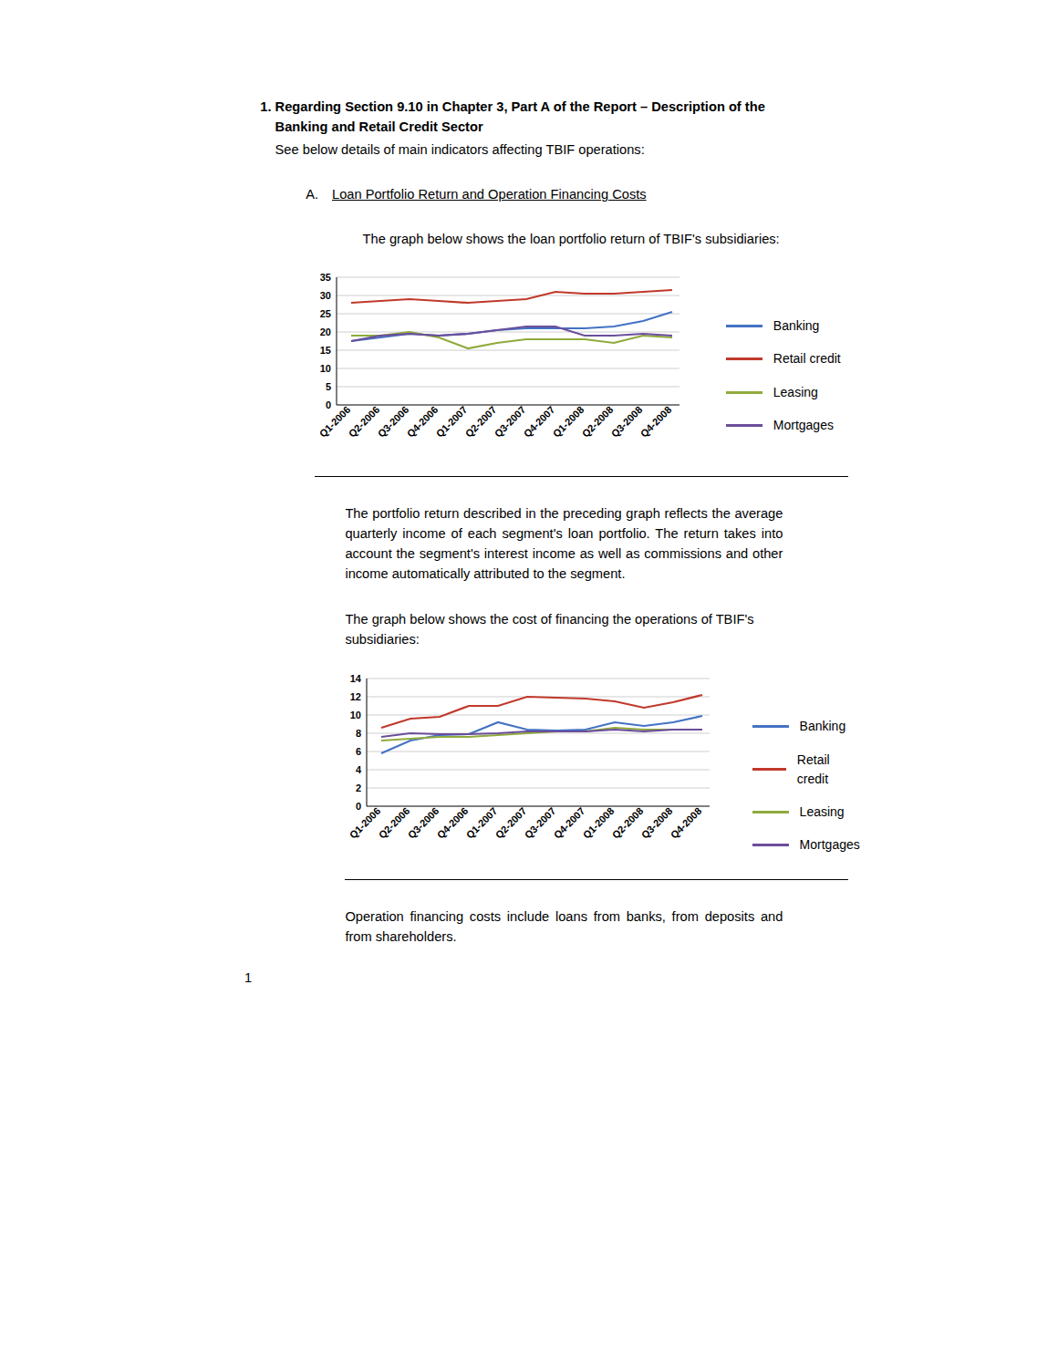Regarding Section 9.10 in Chapter 3, Part A of the Report – Description of the Banking and Retail Credit Sector
See below details of main indicators affecting TBIF operations:
A. Loan Portfolio Return and Operation Financing Costs
The graph below shows the loan portfolio return of TBIF's subsidiaries:
35 30 25 20 15 10 5 0 Q1-2006 Q2-2006 Q3-2006 Q4-2006 Q1-2007 Q2-2007 Q3-2007 Q4-2007 Q1-2008 Q2-2008 Q3-2008 Q4-2008
Banking
Retail credit
Leasing
Mortgages
The portfolio return described in the preceding graph reflects the average quarterly income of each segment's loan portfolio. The return takes into account the segment's interest income as well as commissions and other income automatically attributed to the segment.
The graph below shows the cost of financing the operations of TBIF's subsidiaries:
14 12 10 8 6 4 2 0 Q1-2006 Q2-2006 Q3-2006 Q4-2006 Q1-2007 Q2-2007 Q3-2007 Q4-2007 Q1-2008 Q2-2008 Q3-2008 Q4-2008
Banking
Retail credit
Leasing
Mortgages
Operation financing costs include loans from banks, from deposits and from shareholders.
1